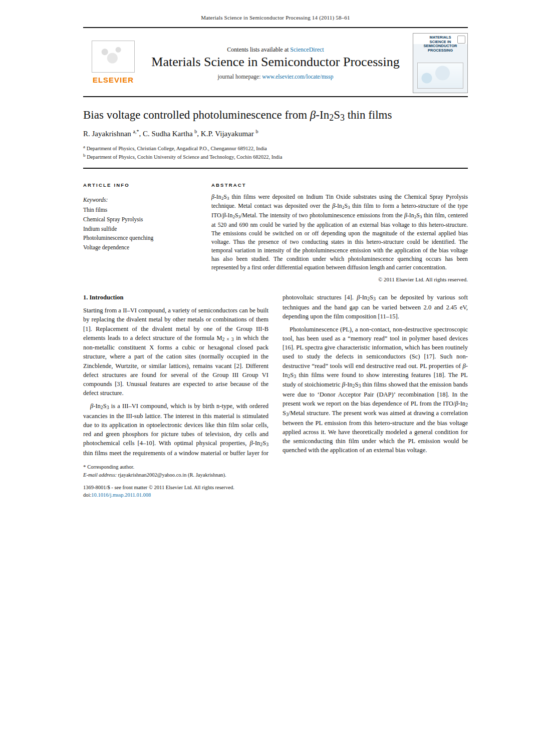Materials Science in Semiconductor Processing 14 (2011) 58–61
ELSEVIER
Contents lists available at ScienceDirect
Materials Science in Semiconductor Processing
journal homepage: www.elsevier.com/locate/mssp
MATERIALS
SCIENCE IN
SEMICONDUCTOR
PROCESSING
Bias voltage controlled photoluminescence from β-In2 S3 thin films
R. Jayakrishnan a,*, C. Sudha Kartha b, K.P. Vijayakumar b
a Department of Physics, Christian College, Angadical P.O., Chengannur 689122, India
b Department of Physics, Cochin University of Science and Technology, Cochin 682022, India
Article info
Keywords:
Thin films
Chemical Spray Pyrolysis
Indium sulfide
Photoluminescence quenching
Voltage dependence
Abstract
β-In2 S3 thin films were deposited on Indium Tin Oxide substrates using the Chemical Spray Pyrolysis technique. Metal contact was deposited over the β-In2 S3 thin film to form a hetero-structure of the type ITO/β-In2 S3/Metal. The intensity of two photoluminescence emissions from the β-In2 S3 thin film, centered at 520 and 690 nm could be varied by the application of an external bias voltage to this hetero-structure. The emissions could be switched on or off depending upon the magnitude of the external applied bias voltage. Thus the presence of two conducting states in this hetero-structure could be identified. The temporal variation in intensity of the photoluminescence emission with the application of the bias voltage has also been studied. The condition under which photoluminescence quenching occurs has been represented by a first order differential equation between diffusion length and carrier concentration.
© 2011 Elsevier Ltd. All rights reserved.
1. Introduction
Starting from a II–VI compound, a variety of semiconductors can be built by replacing the divalent metal by other metals or combinations of them [1]. Replacement of the divalent metal by one of the Group III-B elements leads to a defect structure of the formula M2 × 3 in which the non-metallic constituent X forms a cubic or hexagonal closed pack structure, where a part of the cation sites (normally occupied in the Zincblende, Wurtzite, or similar lattices), remains vacant [2]. Different defect structures are found for several of the Group III Group VI compounds [3]. Unusual features are expected to arise because of the defect structure.
β-In2 S3 is a III–VI compound, which is by birth n-type, with ordered vacancies in the III-sub lattice. The interest in this material is stimulated due to its application in optoelectronic devices like thin film solar cells, red and green phosphors for picture tubes of television, dry cells and photochemical cells [4–10]. With optimal physical properties, β-In2 S3 thin films meet the requirements of a window material or buffer layer for photovoltaic structures [4]. β-In2 S3 can be deposited by various soft techniques and the band gap can be varied between 2.0 and 2.45 eV, depending upon the film composition [11–15].
Photoluminescence (PL), a non-contact, non-destructive spectroscopic tool, has been used as a “memory read” tool in polymer based devices [16]. PL spectra give characteristic information, which has been routinely used to study the defects in semiconductors (Sc) [17]. Such non-destructive “read” tools will end destructive read out. PL properties of β-In2 S3 thin films were found to show interesting features [18]. The PL study of stoichiometric β-In2 S3 thin films showed that the emission bands were due to ‘Donor Acceptor Pair (DAP)’ recombination [18]. In the present work we report on the bias dependence of PL from the ITO/β-In2 S3/Metal structure. The present work was aimed at drawing a correlation between the PL emission from this hetero-structure and the bias voltage applied across it. We have theoretically modeled a general condition for the semiconducting thin film under which the PL emission would be quenched with the application of an external bias voltage.
* Corresponding author.
E-mail address: rjayakrishnan2002@yahoo.co.in (R. Jayakrishnan).
1369-8001/$ - see front matter © 2011 Elsevier Ltd. All rights reserved.
doi:10.1016/j.mssp.2011.01.008